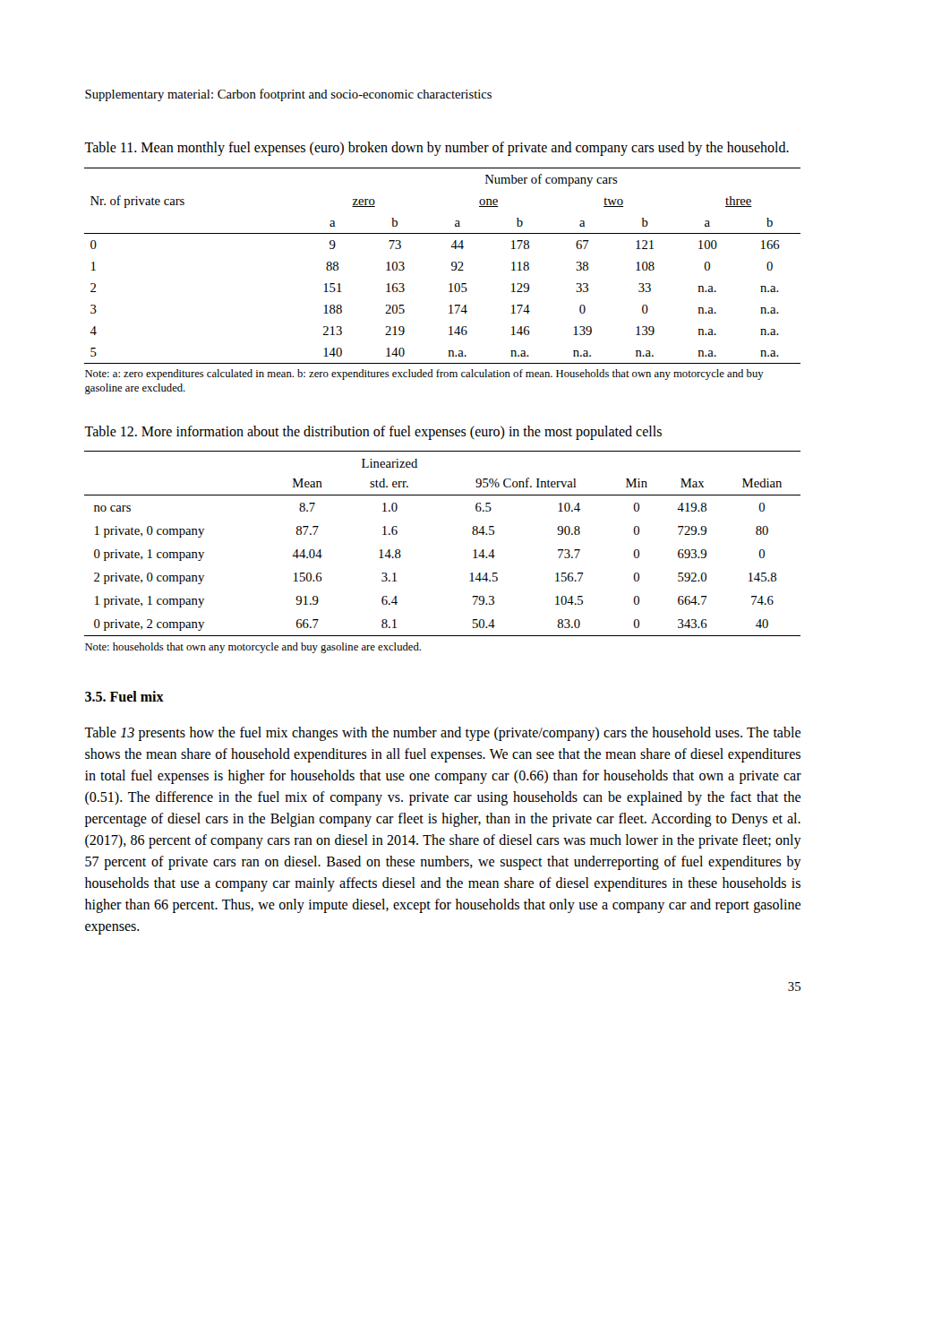Supplementary material: Carbon footprint and socio-economic characteristics
Table 11. Mean monthly fuel expenses (euro) broken down by number of private and company cars used by the household.
| | Number of company cars |
| Nr. of private cars | zero | one | two | three |
| | a | b | a | b | a | b | a | b |
| 0 | 9 | 73 | 44 | 178 | 67 | 121 | 100 | 166 |
| 1 | 88 | 103 | 92 | 118 | 38 | 108 | 0 | 0 |
| 2 | 151 | 163 | 105 | 129 | 33 | 33 | n.a. | n.a. |
| 3 | 188 | 205 | 174 | 174 | 0 | 0 | n.a. | n.a. |
| 4 | 213 | 219 | 146 | 146 | 139 | 139 | n.a. | n.a. |
| 5 | 140 | 140 | n.a. | n.a. | n.a. | n.a. | n.a. | n.a. |
Note: a: zero expenditures calculated in mean. b: zero expenditures excluded from calculation of mean. Households that own any motorcycle and buy gasoline are excluded.
Table 12. More information about the distribution of fuel expenses (euro) in the most populated cells
| | Mean | Linearized std. err. | 95% Conf. Interval | Min | Max | Median |
| no cars | 8.7 | 1.0 | 6.5 | 10.4 | 0 | 419.8 | 0 |
| 1 private, 0 company | 87.7 | 1.6 | 84.5 | 90.8 | 0 | 729.9 | 80 |
| 0 private, 1 company | 44.04 | 14.8 | 14.4 | 73.7 | 0 | 693.9 | 0 |
| 2 private, 0 company | 150.6 | 3.1 | 144.5 | 156.7 | 0 | 592.0 | 145.8 |
| 1 private, 1 company | 91.9 | 6.4 | 79.3 | 104.5 | 0 | 664.7 | 74.6 |
| 0 private, 2 company | 66.7 | 8.1 | 50.4 | 83.0 | 0 | 343.6 | 40 |
Note: households that own any motorcycle and buy gasoline are excluded.
3.5. Fuel mix
Table 13 presents how the fuel mix changes with the number and type (private/company) cars the household uses. The table shows the mean share of household expenditures in all fuel expenses. We can see that the mean share of diesel expenditures in total fuel expenses is higher for households that use one company car (0.66) than for households that own a private car (0.51). The difference in the fuel mix of company vs. private car using households can be explained by the fact that the percentage of diesel cars in the Belgian company car fleet is higher, than in the private car fleet. According to Denys et al. (2017), 86 percent of company cars ran on diesel in 2014. The share of diesel cars was much lower in the private fleet; only 57 percent of private cars ran on diesel. Based on these numbers, we suspect that underreporting of fuel expenditures by households that use a company car mainly affects diesel and the mean share of diesel expenditures in these households is higher than 66 percent. Thus, we only impute diesel, except for households that only use a company car and report gasoline expenses.
35